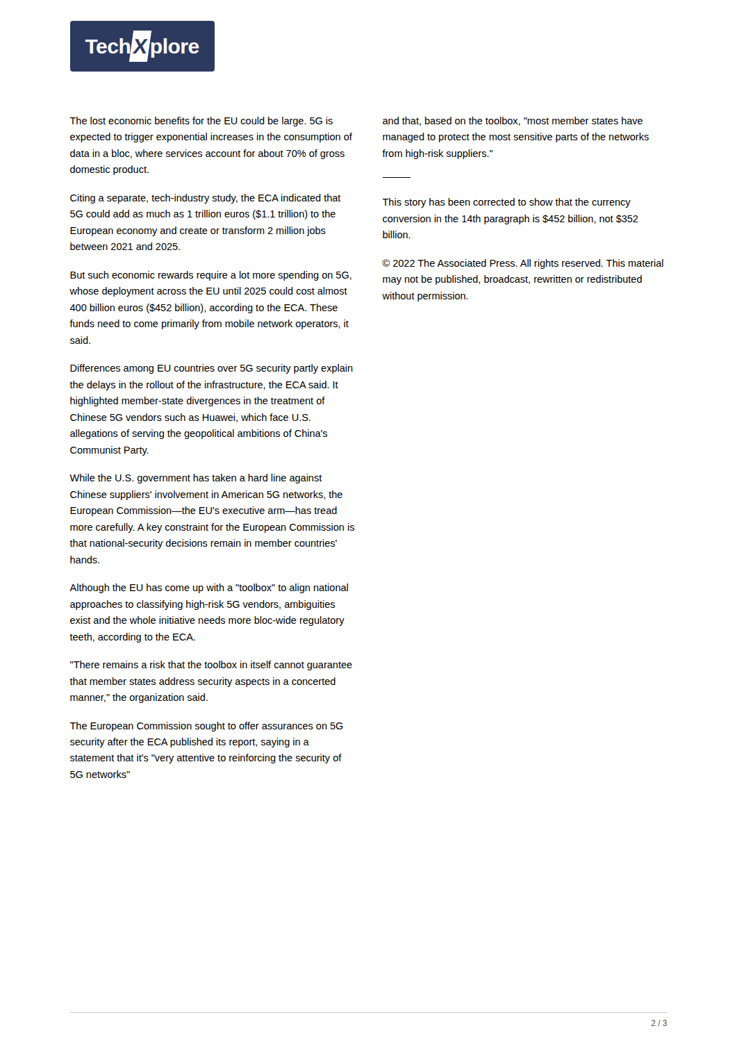TechXplore
The lost economic benefits for the EU could be large. 5G is expected to trigger exponential increases in the consumption of data in a bloc, where services account for about 70% of gross domestic product.
Citing a separate, tech-industry study, the ECA indicated that 5G could add as much as 1 trillion euros ($1.1 trillion) to the European economy and create or transform 2 million jobs between 2021 and 2025.
But such economic rewards require a lot more spending on 5G, whose deployment across the EU until 2025 could cost almost 400 billion euros ($452 billion), according to the ECA. These funds need to come primarily from mobile network operators, it said.
Differences among EU countries over 5G security partly explain the delays in the rollout of the infrastructure, the ECA said. It highlighted member-state divergences in the treatment of Chinese 5G vendors such as Huawei, which face U.S. allegations of serving the geopolitical ambitions of China's Communist Party.
While the U.S. government has taken a hard line against Chinese suppliers' involvement in American 5G networks, the European Commission—the EU's executive arm—has tread more carefully. A key constraint for the European Commission is that national-security decisions remain in member countries' hands.
Although the EU has come up with a "toolbox" to align national approaches to classifying high-risk 5G vendors, ambiguities exist and the whole initiative needs more bloc-wide regulatory teeth, according to the ECA.
"There remains a risk that the toolbox in itself cannot guarantee that member states address security aspects in a concerted manner," the organization said.
The European Commission sought to offer assurances on 5G security after the ECA published its report, saying in a statement that it's "very attentive to reinforcing the security of 5G networks"
and that, based on the toolbox, "most member states have managed to protect the most sensitive parts of the networks from high-risk suppliers."
This story has been corrected to show that the currency conversion in the 14th paragraph is $452 billion, not $352 billion.
© 2022 The Associated Press. All rights reserved. This material may not be published, broadcast, rewritten or redistributed without permission.
2 / 3